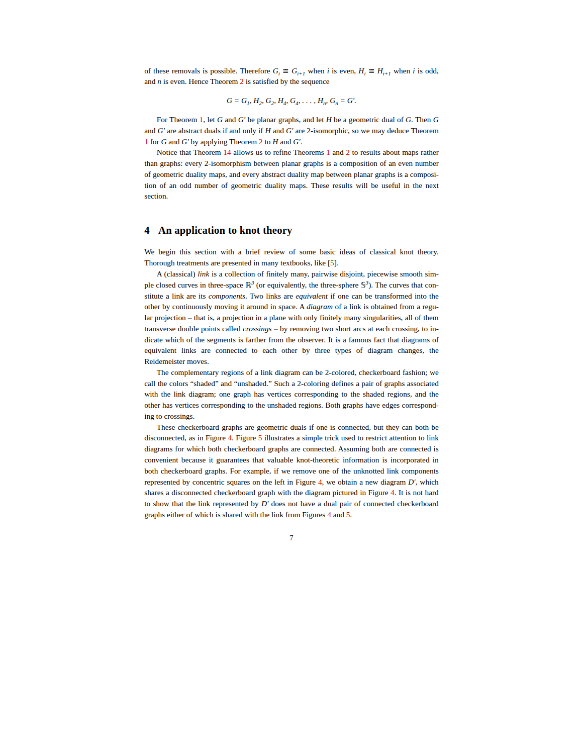of these removals is possible. Therefore Gi ≅ Gi+1 when i is even, Hi ≅ Hi+1 when i is odd, and n is even. Hence Theorem 2 is satisfied by the sequence
G = G1, H2, G2, H4, G4, . . . , Hn, Gn = G′.
For Theorem 1, let G and G′ be planar graphs, and let H be a geometric dual of G. Then G and G′ are abstract duals if and only if H and G′ are 2-isomorphic, so we may deduce Theorem 1 for G and G′ by applying Theorem 2 to H and G′.
Notice that Theorem 14 allows us to refine Theorems 1 and 2 to results about maps rather than graphs: every 2-isomorphism between planar graphs is a composition of an even number of geometric duality maps, and every abstract duality map between planar graphs is a composition of an odd number of geometric duality maps. These results will be useful in the next section.
4 An application to knot theory
We begin this section with a brief review of some basic ideas of classical knot theory. Thorough treatments are presented in many textbooks, like [5].
A (classical) link is a collection of finitely many, pairwise disjoint, piecewise smooth simple closed curves in three-space ℝ3 (or equivalently, the three-sphere 𝕊3). The curves that constitute a link are its components. Two links are equivalent if one can be transformed into the other by continuously moving it around in space. A diagram of a link is obtained from a regular projection – that is, a projection in a plane with only finitely many singularities, all of them transverse double points called crossings – by removing two short arcs at each crossing, to indicate which of the segments is farther from the observer. It is a famous fact that diagrams of equivalent links are connected to each other by three types of diagram changes, the Reidemeister moves.
The complementary regions of a link diagram can be 2-colored, checkerboard fashion; we call the colors “shaded” and “unshaded.” Such a 2-coloring defines a pair of graphs associated with the link diagram; one graph has vertices corresponding to the shaded regions, and the other has vertices corresponding to the unshaded regions. Both graphs have edges corresponding to crossings.
These checkerboard graphs are geometric duals if one is connected, but they can both be disconnected, as in Figure 4. Figure 5 illustrates a simple trick used to restrict attention to link diagrams for which both checkerboard graphs are connected. Assuming both are connected is convenient because it guarantees that valuable knot-theoretic information is incorporated in both checkerboard graphs. For example, if we remove one of the unknotted link components represented by concentric squares on the left in Figure 4, we obtain a new diagram D′, which shares a disconnected checkerboard graph with the diagram pictured in Figure 4. It is not hard to show that the link represented by D′ does not have a dual pair of connected checkerboard graphs either of which is shared with the link from Figures 4 and 5.
7